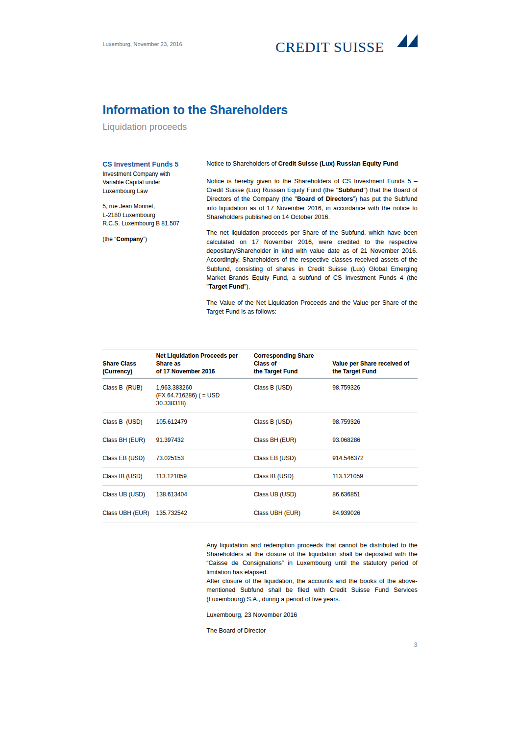Luxemburg, November 23, 2016
CREDIT SUISSE
Information to the Shareholders
Liquidation proceeds
CS Investment Funds 5
Investment Company with Variable Capital under Luxembourg Law
5, rue Jean Monnet,
L-2180 Luxembourg
R.C.S. Luxembourg B 81.507
(the “Company”)
Notice to Shareholders of Credit Suisse (Lux) Russian Equity Fund
Notice is hereby given to the Shareholders of CS Investment Funds 5 – Credit Suisse (Lux) Russian Equity Fund (the "Subfund") that the Board of Directors of the Company (the "Board of Directors”) has put the Subfund into liquidation as of 17 November 2016, in accordance with the notice to Shareholders published on 14 October 2016.
The net liquidation proceeds per Share of the Subfund, which have been calculated on 17 November 2016, were credited to the respective depositary/Shareholder in kind with value date as of 21 November 2016. Accordingly, Shareholders of the respective classes received assets of the Subfund, consisting of shares in Credit Suisse (Lux) Global Emerging Market Brands Equity Fund, a subfund of CS Investment Funds 4 (the "Target Fund").
The Value of the Net Liquidation Proceeds and the Value per Share of the Target Fund is as follows:
| Share Class (Currency) | Net Liquidation Proceeds per Share as of 17 November 2016 | Corresponding Share Class of the Target Fund | Value per Share received of the Target Fund |
| --- | --- | --- | --- |
| Class B (RUB) | 1,963.383260 (FX 64.716286) ( = USD 30.338318) | Class B (USD) | 98.759326 |
| Class B (USD) | 105.612479 | Class B (USD) | 98.759326 |
| Class BH (EUR) | 91.397432 | Class BH (EUR) | 93.068286 |
| Class EB (USD) | 73.025153 | Class EB (USD) | 914.546372 |
| Class IB (USD) | 113.121059 | Class IB (USD) | 113.121059 |
| Class UB (USD) | 138.613404 | Class UB (USD) | 86.636851 |
| Class UBH (EUR) | 135.732542 | Class UBH (EUR) | 84.939026 |
Any liquidation and redemption proceeds that cannot be distributed to the Shareholders at the closure of the liquidation shall be deposited with the “Caisse de Consignations” in Luxembourg until the statutory period of limitation has elapsed.
After closure of the liquidation, the accounts and the books of the above-mentioned Subfund shall be filed with Credit Suisse Fund Services (Luxembourg) S.A., during a period of five years.
Luxembourg, 23 November 2016
The Board of Director
3